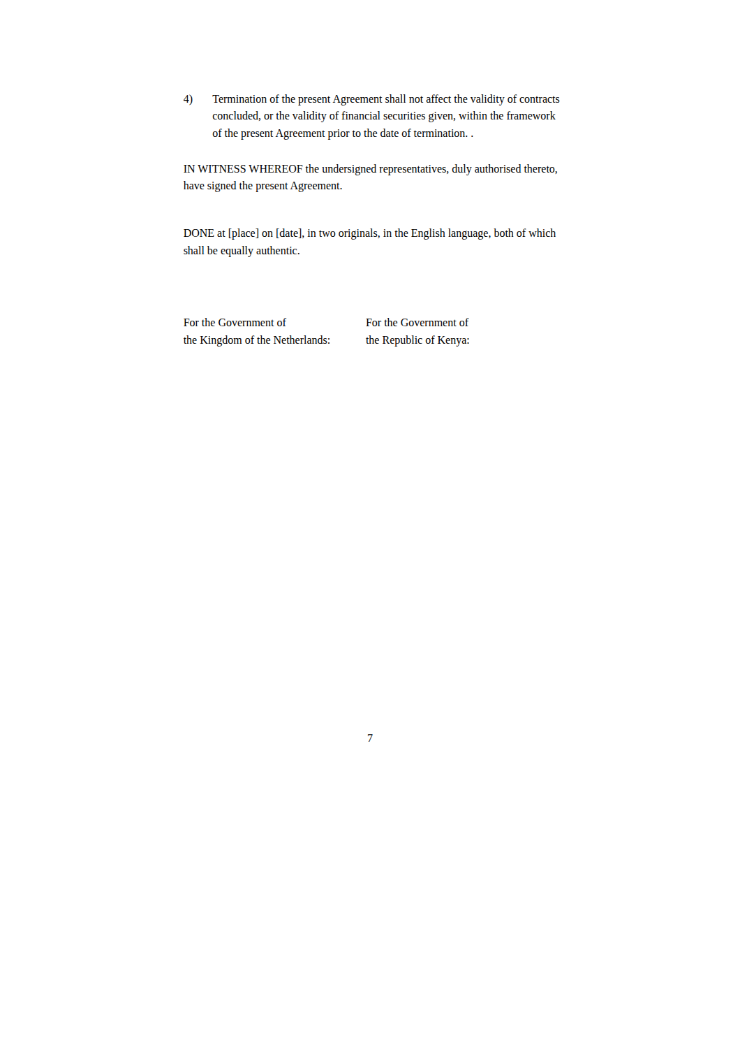4) Termination of the present Agreement shall not affect the validity of contracts concluded, or the validity of financial securities given, within the framework of the present Agreement prior to the date of termination. .
IN WITNESS WHEREOF the undersigned representatives, duly authorised thereto, have signed the present Agreement.
DONE at [place] on [date], in two originals, in the English language, both of which shall be equally authentic.
| For the Government of the Kingdom of the Netherlands: | For the Government of the Republic of Kenya: |
7